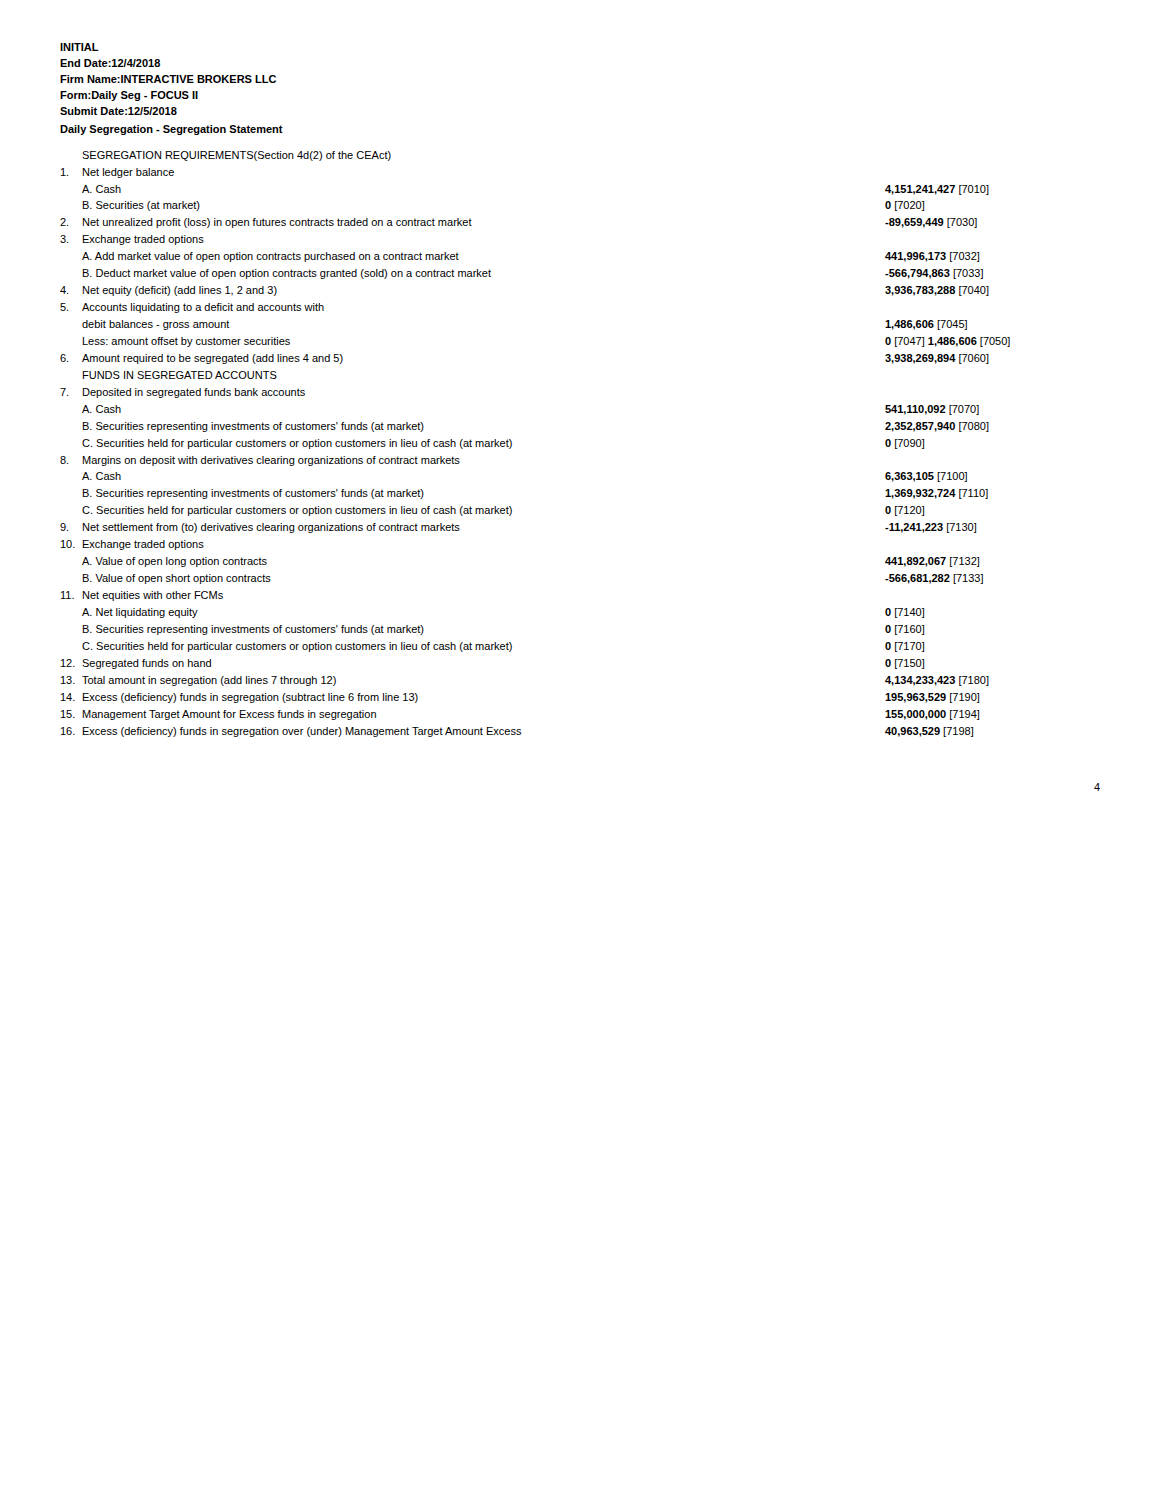INITIAL
End Date:12/4/2018
Firm Name:INTERACTIVE BROKERS LLC
Form:Daily Seg - FOCUS II
Submit Date:12/5/2018
Daily Segregation - Segregation Statement
| | SEGREGATION REQUIREMENTS(Section 4d(2) of the CEAct) | |
| 1. | Net ledger balance | |
| | A. Cash | 4,151,241,427 [7010] |
| | B. Securities (at market) | 0 [7020] |
| 2. | Net unrealized profit (loss) in open futures contracts traded on a contract market | -89,659,449 [7030] |
| 3. | Exchange traded options | |
| | A. Add market value of open option contracts purchased on a contract market | 441,996,173 [7032] |
| | B. Deduct market value of open option contracts granted (sold) on a contract market | -566,794,863 [7033] |
| 4. | Net equity (deficit) (add lines 1, 2 and 3) | 3,936,783,288 [7040] |
| 5. | Accounts liquidating to a deficit and accounts with | |
| | debit balances - gross amount | 1,486,606 [7045] |
| | Less: amount offset by customer securities | 0 [7047] 1,486,606 [7050] |
| 6. | Amount required to be segregated (add lines 4 and 5) | 3,938,269,894 [7060] |
| | FUNDS IN SEGREGATED ACCOUNTS | |
| 7. | Deposited in segregated funds bank accounts | |
| | A. Cash | 541,110,092 [7070] |
| | B. Securities representing investments of customers' funds (at market) | 2,352,857,940 [7080] |
| | C. Securities held for particular customers or option customers in lieu of cash (at market) | 0 [7090] |
| 8. | Margins on deposit with derivatives clearing organizations of contract markets | |
| | A. Cash | 6,363,105 [7100] |
| | B. Securities representing investments of customers' funds (at market) | 1,369,932,724 [7110] |
| | C. Securities held for particular customers or option customers in lieu of cash (at market) | 0 [7120] |
| 9. | Net settlement from (to) derivatives clearing organizations of contract markets | -11,241,223 [7130] |
| 10. | Exchange traded options | |
| | A. Value of open long option contracts | 441,892,067 [7132] |
| | B. Value of open short option contracts | -566,681,282 [7133] |
| 11. | Net equities with other FCMs | |
| | A. Net liquidating equity | 0 [7140] |
| | B. Securities representing investments of customers' funds (at market) | 0 [7160] |
| | C. Securities held for particular customers or option customers in lieu of cash (at market) | 0 [7170] |
| 12. | Segregated funds on hand | 0 [7150] |
| 13. | Total amount in segregation (add lines 7 through 12) | 4,134,233,423 [7180] |
| 14. | Excess (deficiency) funds in segregation (subtract line 6 from line 13) | 195,963,529 [7190] |
| 15. | Management Target Amount for Excess funds in segregation | 155,000,000 [7194] |
| 16. | Excess (deficiency) funds in segregation over (under) Management Target Amount Excess | 40,963,529 [7198] |
4